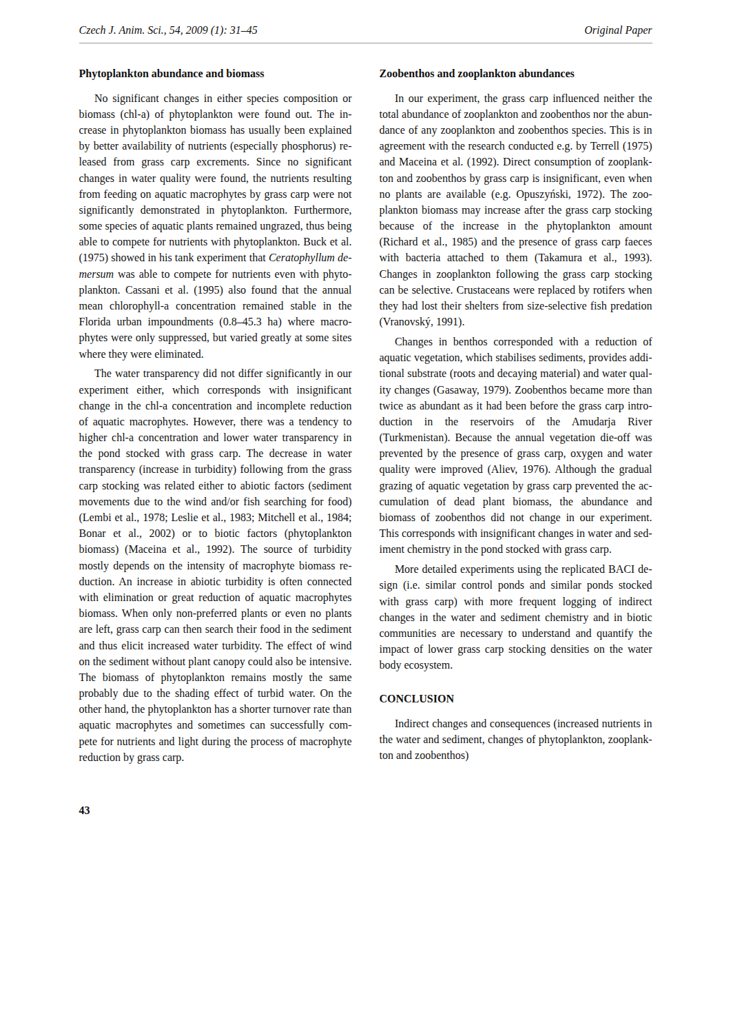Czech J. Anim. Sci., 54, 2009 (1): 31–45 Original Paper
Phytoplankton abundance and biomass
No significant changes in either species composition or biomass (chl-a) of phytoplankton were found out. The increase in phytoplankton biomass has usually been explained by better availability of nutrients (especially phosphorus) released from grass carp excrements. Since no significant changes in water quality were found, the nutrients resulting from feeding on aquatic macrophytes by grass carp were not significantly demonstrated in phytoplankton. Furthermore, some species of aquatic plants remained ungrazed, thus being able to compete for nutrients with phytoplankton. Buck et al. (1975) showed in his tank experiment that Ceratophyllum demersum was able to compete for nutrients even with phytoplankton. Cassani et al. (1995) also found that the annual mean chlorophyll-a concentration remained stable in the Florida urban impoundments (0.8–45.3 ha) where macrophytes were only suppressed, but varied greatly at some sites where they were eliminated.
The water transparency did not differ significantly in our experiment either, which corresponds with insignificant change in the chl-a concentration and incomplete reduction of aquatic macrophytes. However, there was a tendency to higher chl-a concentration and lower water transparency in the pond stocked with grass carp. The decrease in water transparency (increase in turbidity) following from the grass carp stocking was related either to abiotic factors (sediment movements due to the wind and/or fish searching for food) (Lembi et al., 1978; Leslie et al., 1983; Mitchell et al., 1984; Bonar et al., 2002) or to biotic factors (phytoplankton biomass) (Maceina et al., 1992). The source of turbidity mostly depends on the intensity of macrophyte biomass reduction. An increase in abiotic turbidity is often connected with elimination or great reduction of aquatic macrophytes biomass. When only non-preferred plants or even no plants are left, grass carp can then search their food in the sediment and thus elicit increased water turbidity. The effect of wind on the sediment without plant canopy could also be intensive. The biomass of phytoplankton remains mostly the same probably due to the shading effect of turbid water. On the other hand, the phytoplankton has a shorter turnover rate than aquatic macrophytes and sometimes can successfully compete for nutrients and light during the process of macrophyte reduction by grass carp.
Zoobenthos and zooplankton abundances
In our experiment, the grass carp influenced neither the total abundance of zooplankton and zoobenthos nor the abundance of any zooplankton and zoobenthos species. This is in agreement with the research conducted e.g. by Terrell (1975) and Maceina et al. (1992). Direct consumption of zooplankton and zoobenthos by grass carp is insignificant, even when no plants are available (e.g. Opuszyński, 1972). The zooplankton biomass may increase after the grass carp stocking because of the increase in the phytoplankton amount (Richard et al., 1985) and the presence of grass carp faeces with bacteria attached to them (Takamura et al., 1993). Changes in zooplankton following the grass carp stocking can be selective. Crustaceans were replaced by rotifers when they had lost their shelters from size-selective fish predation (Vranovský, 1991).
Changes in benthos corresponded with a reduction of aquatic vegetation, which stabilises sediments, provides additional substrate (roots and decaying material) and water quality changes (Gasaway, 1979). Zoobenthos became more than twice as abundant as it had been before the grass carp introduction in the reservoirs of the Amudarja River (Turkmenistan). Because the annual vegetation die-off was prevented by the presence of grass carp, oxygen and water quality were improved (Aliev, 1976). Although the gradual grazing of aquatic vegetation by grass carp prevented the accumulation of dead plant biomass, the abundance and biomass of zoobenthos did not change in our experiment. This corresponds with insignificant changes in water and sediment chemistry in the pond stocked with grass carp.
More detailed experiments using the replicated BACI design (i.e. similar control ponds and similar ponds stocked with grass carp) with more frequent logging of indirect changes in the water and sediment chemistry and in biotic communities are necessary to understand and quantify the impact of lower grass carp stocking densities on the water body ecosystem.
CONCLUSION
Indirect changes and consequences (increased nutrients in the water and sediment, changes of phytoplankton, zooplankton and zoobenthos)
43